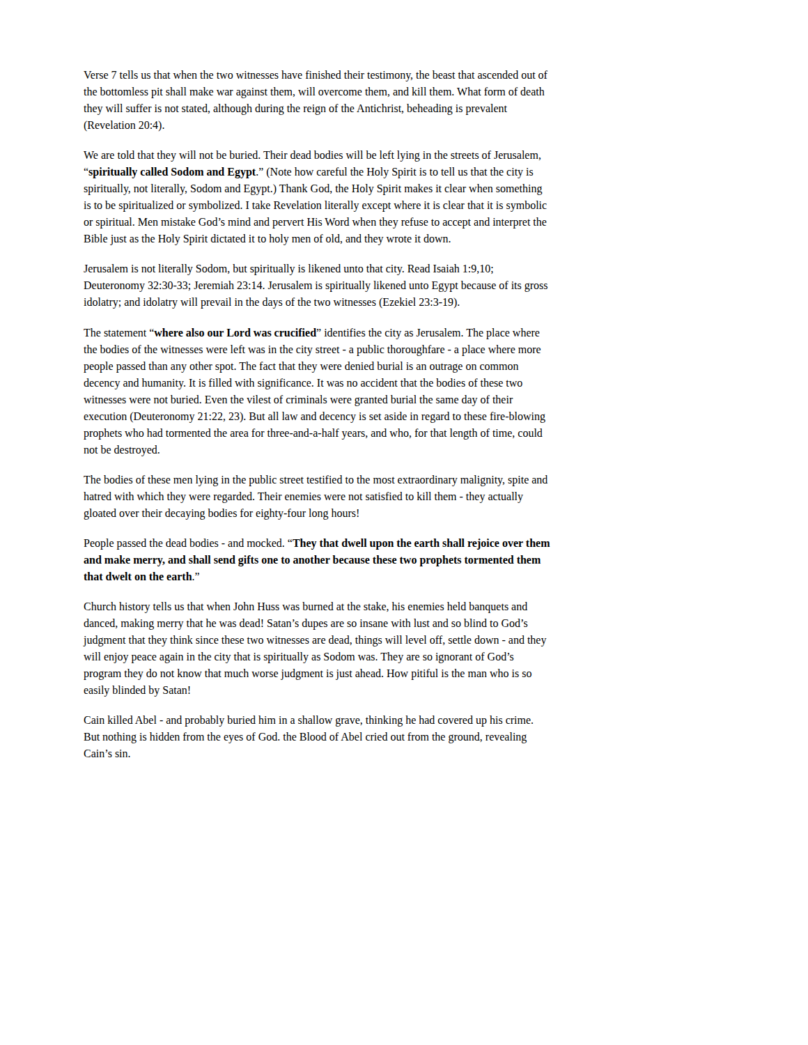Verse 7 tells us that when the two witnesses have finished their testimony, the beast that ascended out of the bottomless pit shall make war against them, will overcome them, and kill them. What form of death they will suffer is not stated, although during the reign of the Antichrist, beheading is prevalent (Revelation 20:4).
We are told that they will not be buried. Their dead bodies will be left lying in the streets of Jerusalem, “spiritually called Sodom and Egypt.” (Note how careful the Holy Spirit is to tell us that the city is spiritually, not literally, Sodom and Egypt.) Thank God, the Holy Spirit makes it clear when something is to be spiritualized or symbolized. I take Revelation literally except where it is clear that it is symbolic or spiritual. Men mistake God’s mind and pervert His Word when they refuse to accept and interpret the Bible just as the Holy Spirit dictated it to holy men of old, and they wrote it down.
Jerusalem is not literally Sodom, but spiritually is likened unto that city. Read Isaiah 1:9,10; Deuteronomy 32:30-33; Jeremiah 23:14. Jerusalem is spiritually likened unto Egypt because of its gross idolatry; and idolatry will prevail in the days of the two witnesses (Ezekiel 23:3-19).
The statement “where also our Lord was crucified” identifies the city as Jerusalem. The place where the bodies of the witnesses were left was in the city street - a public thoroughfare - a place where more people passed than any other spot. The fact that they were denied burial is an outrage on common decency and humanity. It is filled with significance. It was no accident that the bodies of these two witnesses were not buried. Even the vilest of criminals were granted burial the same day of their execution (Deuteronomy 21:22, 23). But all law and decency is set aside in regard to these fire-blowing prophets who had tormented the area for three-and-a-half years, and who, for that length of time, could not be destroyed.
The bodies of these men lying in the public street testified to the most extraordinary malignity, spite and hatred with which they were regarded. Their enemies were not satisfied to kill them - they actually gloated over their decaying bodies for eighty-four long hours!
People passed the dead bodies - and mocked. “They that dwell upon the earth shall rejoice over them and make merry, and shall send gifts one to another because these two prophets tormented them that dwelt on the earth.”
Church history tells us that when John Huss was burned at the stake, his enemies held banquets and danced, making merry that he was dead! Satan’s dupes are so insane with lust and so blind to God’s judgment that they think since these two witnesses are dead, things will level off, settle down - and they will enjoy peace again in the city that is spiritually as Sodom was. They are so ignorant of God’s program they do not know that much worse judgment is just ahead. How pitiful is the man who is so easily blinded by Satan!
Cain killed Abel - and probably buried him in a shallow grave, thinking he had covered up his crime. But nothing is hidden from the eyes of God. the Blood of Abel cried out from the ground, revealing Cain’s sin.